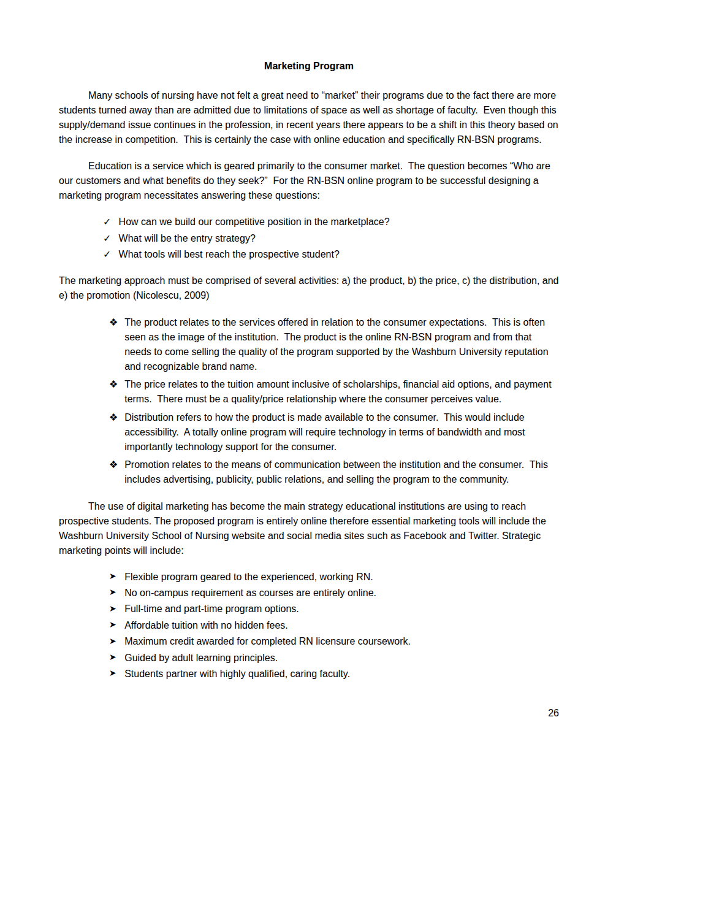Marketing Program
Many schools of nursing have not felt a great need to “market” their programs due to the fact there are more students turned away than are admitted due to limitations of space as well as shortage of faculty. Even though this supply/demand issue continues in the profession, in recent years there appears to be a shift in this theory based on the increase in competition. This is certainly the case with online education and specifically RN-BSN programs.
Education is a service which is geared primarily to the consumer market. The question becomes “Who are our customers and what benefits do they seek?” For the RN-BSN online program to be successful designing a marketing program necessitates answering these questions:
How can we build our competitive position in the marketplace?
What will be the entry strategy?
What tools will best reach the prospective student?
The marketing approach must be comprised of several activities: a) the product, b) the price, c) the distribution, and e) the promotion (Nicolescu, 2009)
The product relates to the services offered in relation to the consumer expectations. This is often seen as the image of the institution. The product is the online RN-BSN program and from that needs to come selling the quality of the program supported by the Washburn University reputation and recognizable brand name.
The price relates to the tuition amount inclusive of scholarships, financial aid options, and payment terms. There must be a quality/price relationship where the consumer perceives value.
Distribution refers to how the product is made available to the consumer. This would include accessibility. A totally online program will require technology in terms of bandwidth and most importantly technology support for the consumer.
Promotion relates to the means of communication between the institution and the consumer. This includes advertising, publicity, public relations, and selling the program to the community.
The use of digital marketing has become the main strategy educational institutions are using to reach prospective students. The proposed program is entirely online therefore essential marketing tools will include the Washburn University School of Nursing website and social media sites such as Facebook and Twitter. Strategic marketing points will include:
Flexible program geared to the experienced, working RN.
No on-campus requirement as courses are entirely online.
Full-time and part-time program options.
Affordable tuition with no hidden fees.
Maximum credit awarded for completed RN licensure coursework.
Guided by adult learning principles.
Students partner with highly qualified, caring faculty.
26